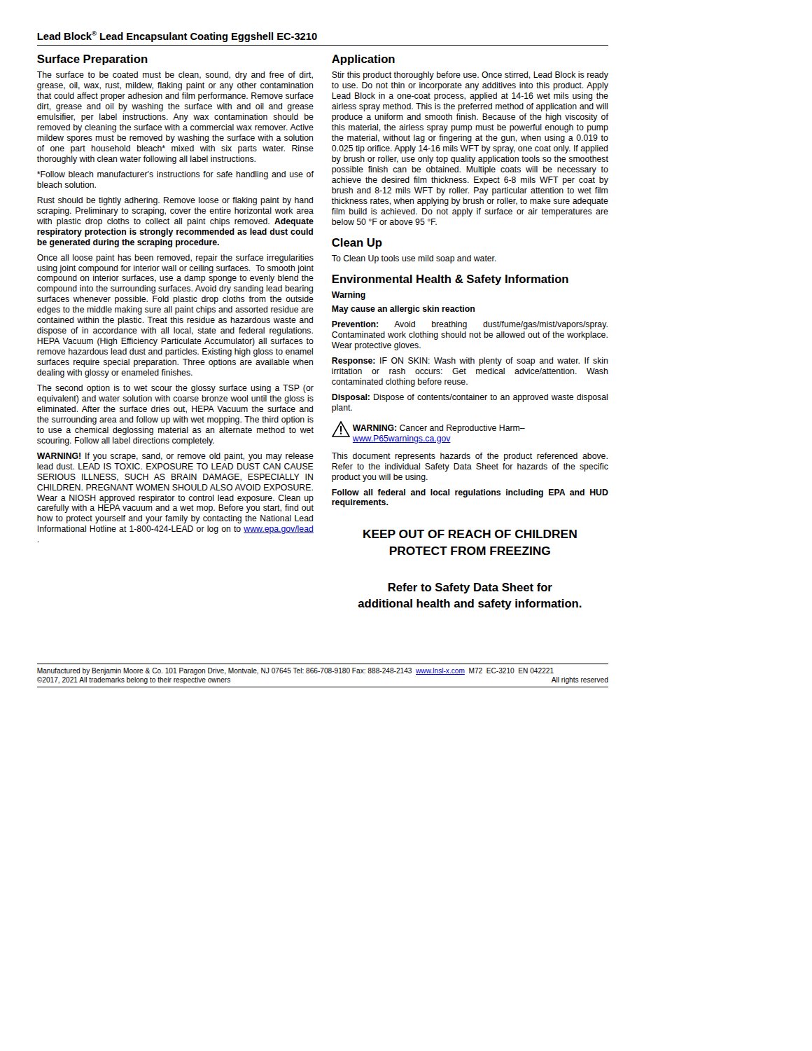Lead Block® Lead Encapsulant Coating Eggshell EC-3210
Surface Preparation
The surface to be coated must be clean, sound, dry and free of dirt, grease, oil, wax, rust, mildew, flaking paint or any other contamination that could affect proper adhesion and film performance. Remove surface dirt, grease and oil by washing the surface with and oil and grease emulsifier, per label instructions. Any wax contamination should be removed by cleaning the surface with a commercial wax remover. Active mildew spores must be removed by washing the surface with a solution of one part household bleach* mixed with six parts water. Rinse thoroughly with clean water following all label instructions.
*Follow bleach manufacturer's instructions for safe handling and use of bleach solution.
Rust should be tightly adhering. Remove loose or flaking paint by hand scraping. Preliminary to scraping, cover the entire horizontal work area with plastic drop cloths to collect all paint chips removed. Adequate respiratory protection is strongly recommended as lead dust could be generated during the scraping procedure.
Once all loose paint has been removed, repair the surface irregularities using joint compound for interior wall or ceiling surfaces. To smooth joint compound on interior surfaces, use a damp sponge to evenly blend the compound into the surrounding surfaces. Avoid dry sanding lead bearing surfaces whenever possible. Fold plastic drop cloths from the outside edges to the middle making sure all paint chips and assorted residue are contained within the plastic. Treat this residue as hazardous waste and dispose of in accordance with all local, state and federal regulations. HEPA Vacuum (High Efficiency Particulate Accumulator) all surfaces to remove hazardous lead dust and particles. Existing high gloss to enamel surfaces require special preparation. Three options are available when dealing with glossy or enameled finishes.
The second option is to wet scour the glossy surface using a TSP (or equivalent) and water solution with coarse bronze wool until the gloss is eliminated. After the surface dries out, HEPA Vacuum the surface and the surrounding area and follow up with wet mopping. The third option is to use a chemical deglossing material as an alternate method to wet scouring. Follow all label directions completely.
WARNING! If you scrape, sand, or remove old paint, you may release lead dust. LEAD IS TOXIC. EXPOSURE TO LEAD DUST CAN CAUSE SERIOUS ILLNESS, SUCH AS BRAIN DAMAGE, ESPECIALLY IN CHILDREN. PREGNANT WOMEN SHOULD ALSO AVOID EXPOSURE. Wear a NIOSH approved respirator to control lead exposure. Clean up carefully with a HEPA vacuum and a wet mop. Before you start, find out how to protect yourself and your family by contacting the National Lead Informational Hotline at 1-800-424-LEAD or log on to www.epa.gov/lead .
Application
Stir this product thoroughly before use. Once stirred, Lead Block is ready to use. Do not thin or incorporate any additives into this product. Apply Lead Block in a one-coat process, applied at 14-16 wet mils using the airless spray method. This is the preferred method of application and will produce a uniform and smooth finish. Because of the high viscosity of this material, the airless spray pump must be powerful enough to pump the material, without lag or fingering at the gun, when using a 0.019 to 0.025 tip orifice. Apply 14-16 mils WFT by spray, one coat only. If applied by brush or roller, use only top quality application tools so the smoothest possible finish can be obtained. Multiple coats will be necessary to achieve the desired film thickness. Expect 6-8 mils WFT per coat by brush and 8-12 mils WFT by roller. Pay particular attention to wet film thickness rates, when applying by brush or roller, to make sure adequate film build is achieved. Do not apply if surface or air temperatures are below 50 °F or above 95 °F.
Clean Up
To Clean Up tools use mild soap and water.
Environmental Health & Safety Information
Warning
May cause an allergic skin reaction
Prevention: Avoid breathing dust/fume/gas/mist/vapors/spray. Contaminated work clothing should not be allowed out of the workplace. Wear protective gloves.
Response: IF ON SKIN: Wash with plenty of soap and water. If skin irritation or rash occurs: Get medical advice/attention. Wash contaminated clothing before reuse.
Disposal: Dispose of contents/container to an approved waste disposal plant.
WARNING: Cancer and Reproductive Harm–
www.P65warnings.ca.gov
This document represents hazards of the product referenced above. Refer to the individual Safety Data Sheet for hazards of the specific product you will be using.
Follow all federal and local regulations including EPA and HUD requirements.
KEEP OUT OF REACH OF CHILDREN
PROTECT FROM FREEZING
Refer to Safety Data Sheet for
additional health and safety information.
Manufactured by Benjamin Moore & Co. 101 Paragon Drive, Montvale, NJ 07645 Tel: 866-708-9180 Fax: 888-248-2143 www.lnsl-x.com M72 EC-3210 EN 042221
©2017, 2021 All trademarks belong to their respective owners
All rights reserved